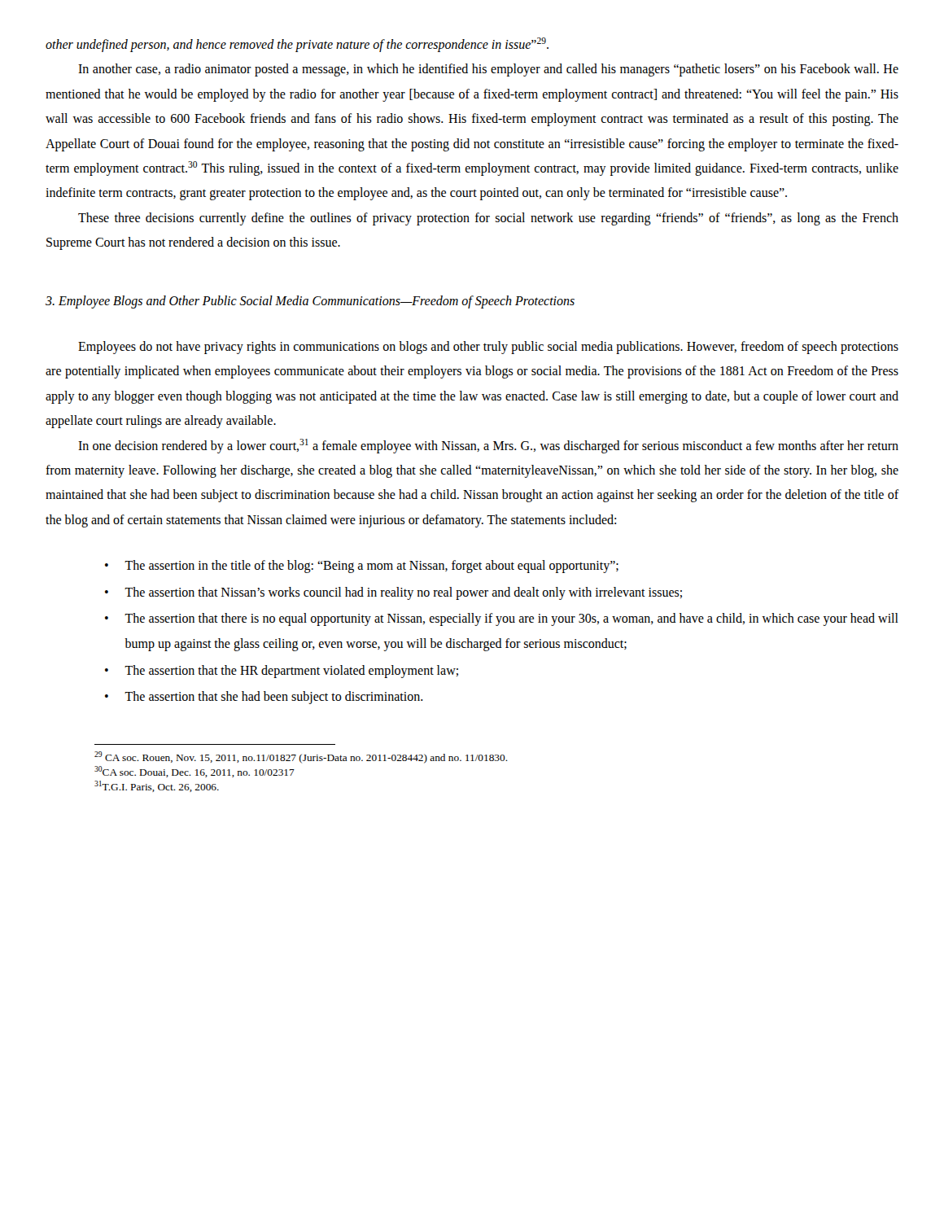other undefined person, and hence removed the private nature of the correspondence in issue”29.
In another case, a radio animator posted a message, in which he identified his employer and called his managers “pathetic losers” on his Facebook wall. He mentioned that he would be employed by the radio for another year [because of a fixed-term employment contract] and threatened: “You will feel the pain.” His wall was accessible to 600 Facebook friends and fans of his radio shows. His fixed-term employment contract was terminated as a result of this posting. The Appellate Court of Douai found for the employee, reasoning that the posting did not constitute an “irresistible cause” forcing the employer to terminate the fixed-term employment contract.30 This ruling, issued in the context of a fixed-term employment contract, may provide limited guidance. Fixed-term contracts, unlike indefinite term contracts, grant greater protection to the employee and, as the court pointed out, can only be terminated for “irresistible cause”.
These three decisions currently define the outlines of privacy protection for social network use regarding “friends” of “friends”, as long as the French Supreme Court has not rendered a decision on this issue.
3. Employee Blogs and Other Public Social Media Communications—Freedom of Speech Protections
Employees do not have privacy rights in communications on blogs and other truly public social media publications. However, freedom of speech protections are potentially implicated when employees communicate about their employers via blogs or social media. The provisions of the 1881 Act on Freedom of the Press apply to any blogger even though blogging was not anticipated at the time the law was enacted. Case law is still emerging to date, but a couple of lower court and appellate court rulings are already available.
In one decision rendered by a lower court,31 a female employee with Nissan, a Mrs. G., was discharged for serious misconduct a few months after her return from maternity leave. Following her discharge, she created a blog that she called “maternityleaveNissan,” on which she told her side of the story. In her blog, she maintained that she had been subject to discrimination because she had a child. Nissan brought an action against her seeking an order for the deletion of the title of the blog and of certain statements that Nissan claimed were injurious or defamatory. The statements included:
The assertion in the title of the blog: “Being a mom at Nissan, forget about equal opportunity”;
The assertion that Nissan’s works council had in reality no real power and dealt only with irrelevant issues;
The assertion that there is no equal opportunity at Nissan, especially if you are in your 30s, a woman, and have a child, in which case your head will bump up against the glass ceiling or, even worse, you will be discharged for serious misconduct;
The assertion that the HR department violated employment law;
The assertion that she had been subject to discrimination.
29 CA soc. Rouen, Nov. 15, 2011, no.11/01827 (Juris-Data no. 2011-028442) and no. 11/01830.
30CA soc. Douai, Dec. 16, 2011, no. 10/02317
31T.G.I. Paris, Oct. 26, 2006.